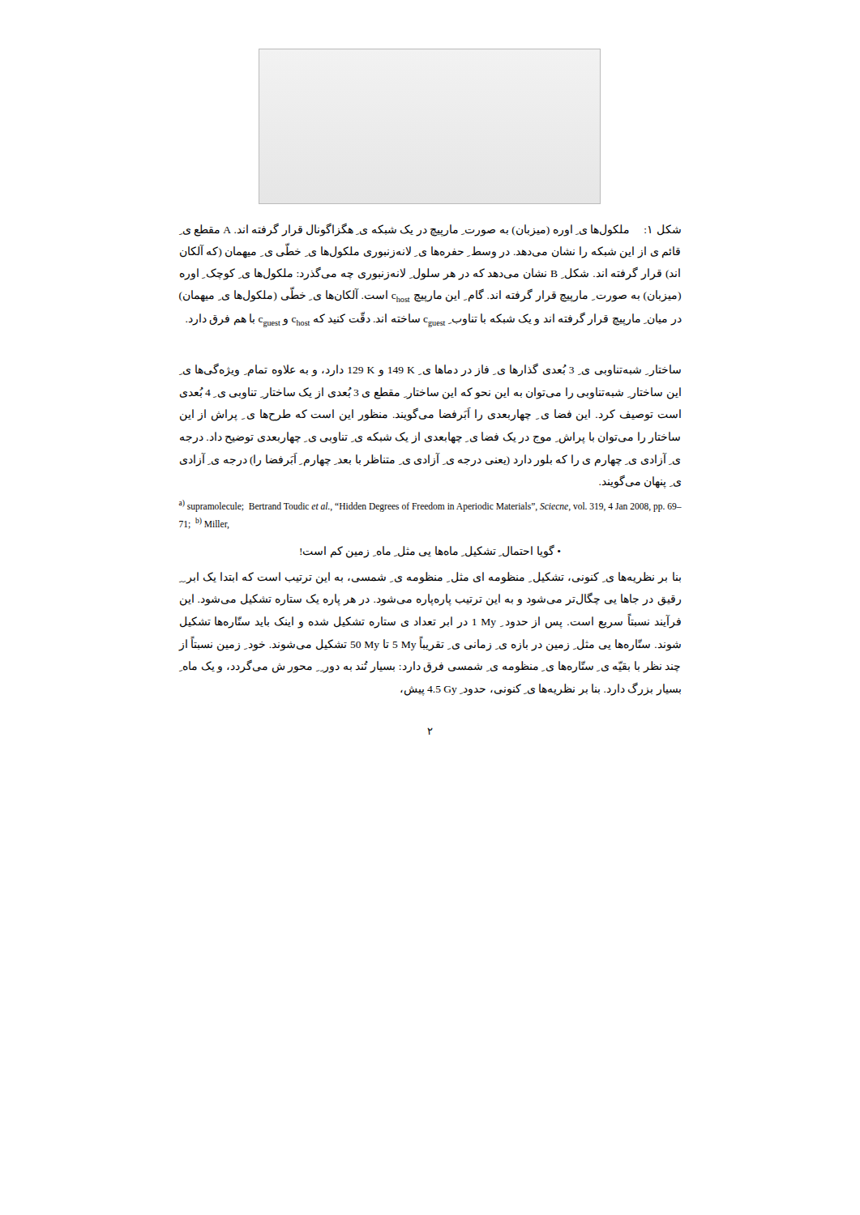شکل ۱: ملکول‌ها ی ِ اوره (میزبان) به صورت ِ مارپیچ در یک شبکه ی ِ هگزاگونال قرار گرفته اند. A مقطع ی ِ قائم ی از این شبکه را نشان می‌دهد. در وسط ِ حفره‌ها ی ِ لانه‌زنبوری ملکول‌ها ی ِ خطّی ی ِ میهمان (که آلکان اند) قرار گرفته اند. شکل ِ B نشان می‌دهد که در هر سلول ِ لانه‌زنبوری چه می‌گذرد: ملکول‌ها ی ِ کوچک ِ اوره (میزبان) به صورت ِ مارپیچ قرار گرفته اند. گام ِ این مارپیچ chost است. آلکان‌ها ی ِ خطّی (ملکول‌ها ی ِ میهمان) در میان ِ مارپیچ قرار گرفته اند و یک شبکه با تناوب ِ cguest ساخته اند. دقّت کنید که chost و cguest با هم فرق دارد.
ساختار ِ شبه‌تناوبی ی ِ 3 بُعدی گذارها ی ِ فاز در دماها ی ِ 149 K و 129 K دارد، و به علاوه تمام ِ ویژه‌گی‌ها ی ِ این ساختار ِ شبه‌تناوبی را می‌توان به این نحو که این ساختار ِ مقطع ی 3 بُعدی از یک ساختار ِ تناوبی ی ِ 4 بُعدی است توصیف کرد. این فضا ی ِ چهاربعدی را اَبَرفضا می‌گویند. منظور این است که طرح‌ها ی ِ پراش از این ساختار را می‌توان با پراش ِ موج در یک فضا ی ِ چهابعدی از یک شبکه ی ِ تناوبی ی ِ چهاربعدی توضیح داد. درجه ی ِ آزادی ی ِ چهارم ی را که بلور دارد (یعنی درجه ی ِ آزادی ی ِ متناظر با بعد ِ چهارم ِ اَبَرفضا را) درجه ی ِ آزادی ی ِ پنهان می‌گویند.
a) supramolecule; Bertrand Toudic et al., “Hidden Degrees of Freedom in Aperiodic Materials”, Sciecne, vol. 319, 4 Jan 2008, pp. 69–71; b) Miller,
• گویا احتمال ِ تشکیل ِ ماه‌ها یی مثل ِ ماه ِ زمین کم است!
بنا بر نظریه‌ها ی ِ کنونی، تشکیل ِ منظومه ای مثل ِ منظومه ی ِ شمسی، به این ترتیب است که ابتدا یک ابر ِ ِ رقیق در جاها یی چگال‌تر می‌شود و به این ترتیب پاره‌پاره می‌شود. در هر پاره یک ستاره تشکیل می‌شود. این فرآیند نسبتاً سریع است. پس از حدود ِ 1 My در ابر تعداد ی ستاره تشکیل شده و اینک باید ستّاره‌ها تشکیل شوند. ستّاره‌ها یی مثل ِ زمین در بازه ی ِ زمانی ی ِ تقریباً 5 My تا 50 My تشکیل می‌شوند. خود ِ زمین نسبتاً از چند نظر با بقیّه ی ِ ستّاره‌ها ی ِ منظومه ی ِ شمسی فرق دارد: بسیار تُند به دور ِ ِ محور ش می‌گردد، و یک ماه ِ بسیار بزرگ دارد. بنا بر نظریه‌ها ی ِ کنونی، حدود ِ 4.5 Gy پیش،
۲